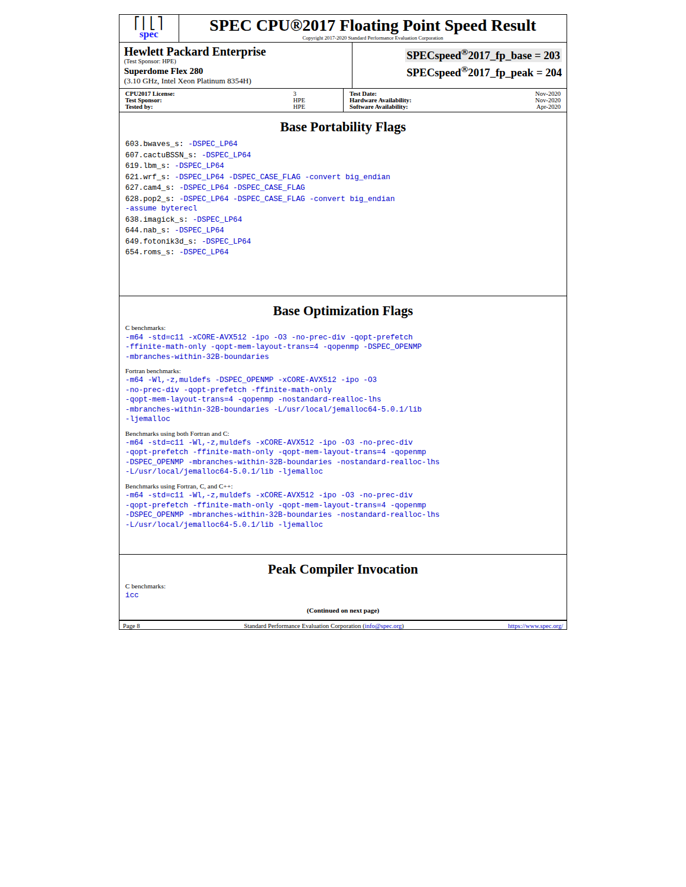⎡⎢⎣⎤
spec
SPEC CPU®2017 Floating Point Speed Result
Copyright 2017-2020 Standard Performance Evaluation Corporation
Hewlett Packard Enterprise
(Test Sponsor: HPE)
Superdome Flex 280
(3.10 GHz, Intel Xeon Platinum 8354H)
SPECspeed®2017_fp_base = 203
SPECspeed®2017_fp_peak = 204
| CPU2017 License: | 3 |
| Test Sponsor: | HPE |
| Tested by: | HPE |
| Test Date: | Nov-2020 |
| Hardware Availability: | Nov-2020 |
| Software Availability: | Apr-2020 |
Base Portability Flags
603.bwaves_s: -DSPEC_LP64
607.cactuBSSN_s: -DSPEC_LP64
619.lbm_s: -DSPEC_LP64
621.wrf_s: -DSPEC_LP64 -DSPEC_CASE_FLAG -convert big_endian
627.cam4_s: -DSPEC_LP64 -DSPEC_CASE_FLAG
628.pop2_s: -DSPEC_LP64 -DSPEC_CASE_FLAG -convert big_endian -assume byterecl
638.imagick_s: -DSPEC_LP64
644.nab_s: -DSPEC_LP64
649.fotonik3d_s: -DSPEC_LP64
654.roms_s: -DSPEC_LP64
Base Optimization Flags
C benchmarks:
-m64 -std=c11 -xCORE-AVX512 -ipo -O3 -no-prec-div -qopt-prefetch -ffinite-math-only -qopt-mem-layout-trans=4 -qopenmp -DSPEC_OPENMP -mbranches-within-32B-boundaries
Fortran benchmarks:
-m64 -Wl,-z,muldefs -DSPEC_OPENMP -xCORE-AVX512 -ipo -O3 -no-prec-div -qopt-prefetch -ffinite-math-only -qopt-mem-layout-trans=4 -qopenmp -nostandard-realloc-lhs -mbranches-within-32B-boundaries -L/usr/local/jemalloc64-5.0.1/lib -ljemalloc
Benchmarks using both Fortran and C:
-m64 -std=c11 -Wl,-z,muldefs -xCORE-AVX512 -ipo -O3 -no-prec-div -qopt-prefetch -ffinite-math-only -qopt-mem-layout-trans=4 -qopenmp -DSPEC_OPENMP -mbranches-within-32B-boundaries -nostandard-realloc-lhs -L/usr/local/jemalloc64-5.0.1/lib -ljemalloc
Benchmarks using Fortran, C, and C++:
-m64 -std=c11 -Wl,-z,muldefs -xCORE-AVX512 -ipo -O3 -no-prec-div -qopt-prefetch -ffinite-math-only -qopt-mem-layout-trans=4 -qopenmp -DSPEC_OPENMP -mbranches-within-32B-boundaries -nostandard-realloc-lhs -L/usr/local/jemalloc64-5.0.1/lib -ljemalloc
Peak Compiler Invocation
C benchmarks:
icc
(Continued on next page)
Page 8
Standard Performance Evaluation Corporation (info@spec.org)
https://www.spec.org/